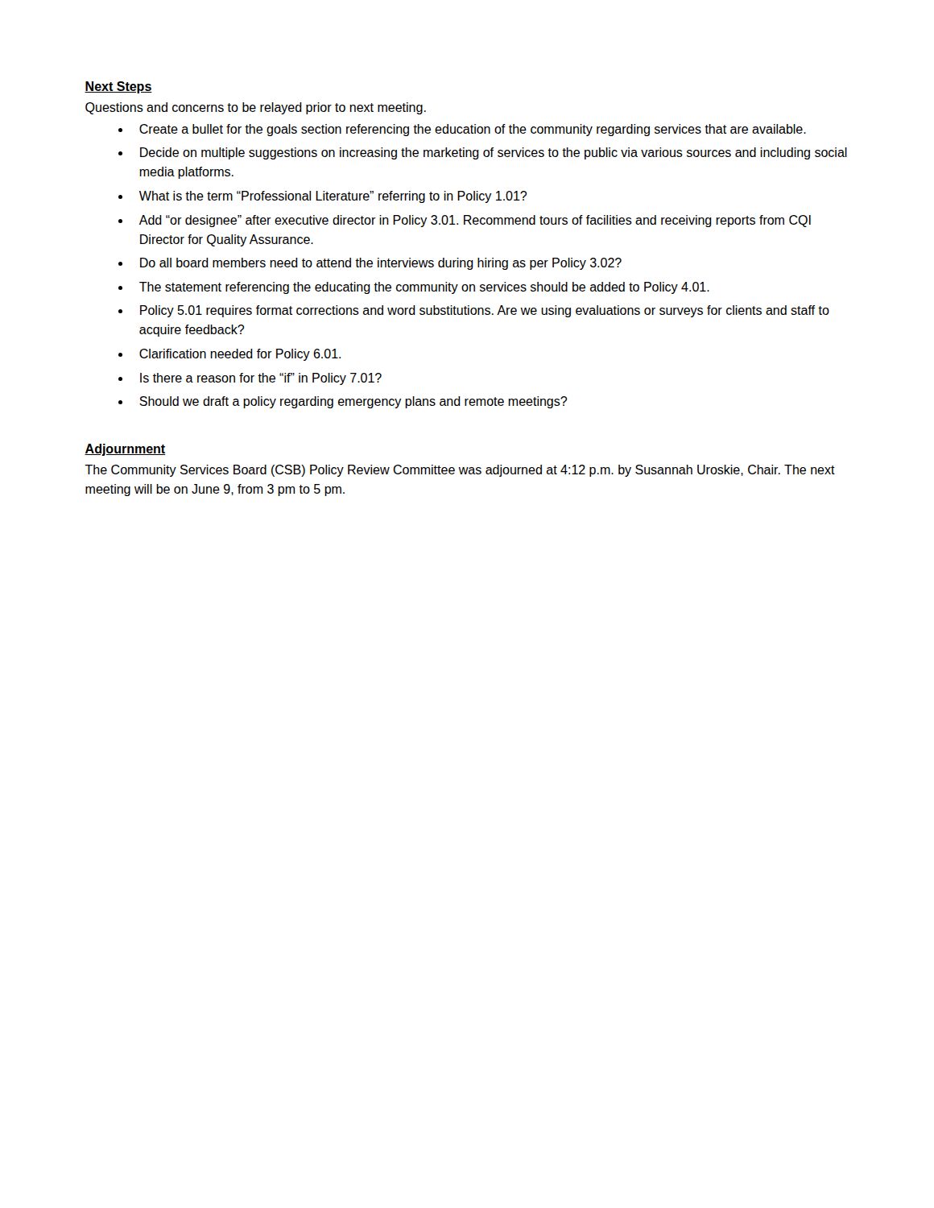Next Steps
Questions and concerns to be relayed prior to next meeting.
Create a bullet for the goals section referencing the education of the community regarding services that are available.
Decide on multiple suggestions on increasing the marketing of services to the public via various sources and including social media platforms.
What is the term “Professional Literature” referring to in Policy 1.01?
Add “or designee” after executive director in Policy 3.01. Recommend tours of facilities and receiving reports from CQI Director for Quality Assurance.
Do all board members need to attend the interviews during hiring as per Policy 3.02?
The statement referencing the educating the community on services should be added to Policy 4.01.
Policy 5.01 requires format corrections and word substitutions. Are we using evaluations or surveys for clients and staff to acquire feedback?
Clarification needed for Policy 6.01.
Is there a reason for the “if” in Policy 7.01?
Should we draft a policy regarding emergency plans and remote meetings?
Adjournment
The Community Services Board (CSB) Policy Review Committee was adjourned at 4:12 p.m. by Susannah Uroskie, Chair. The next meeting will be on June 9, from 3 pm to 5 pm.